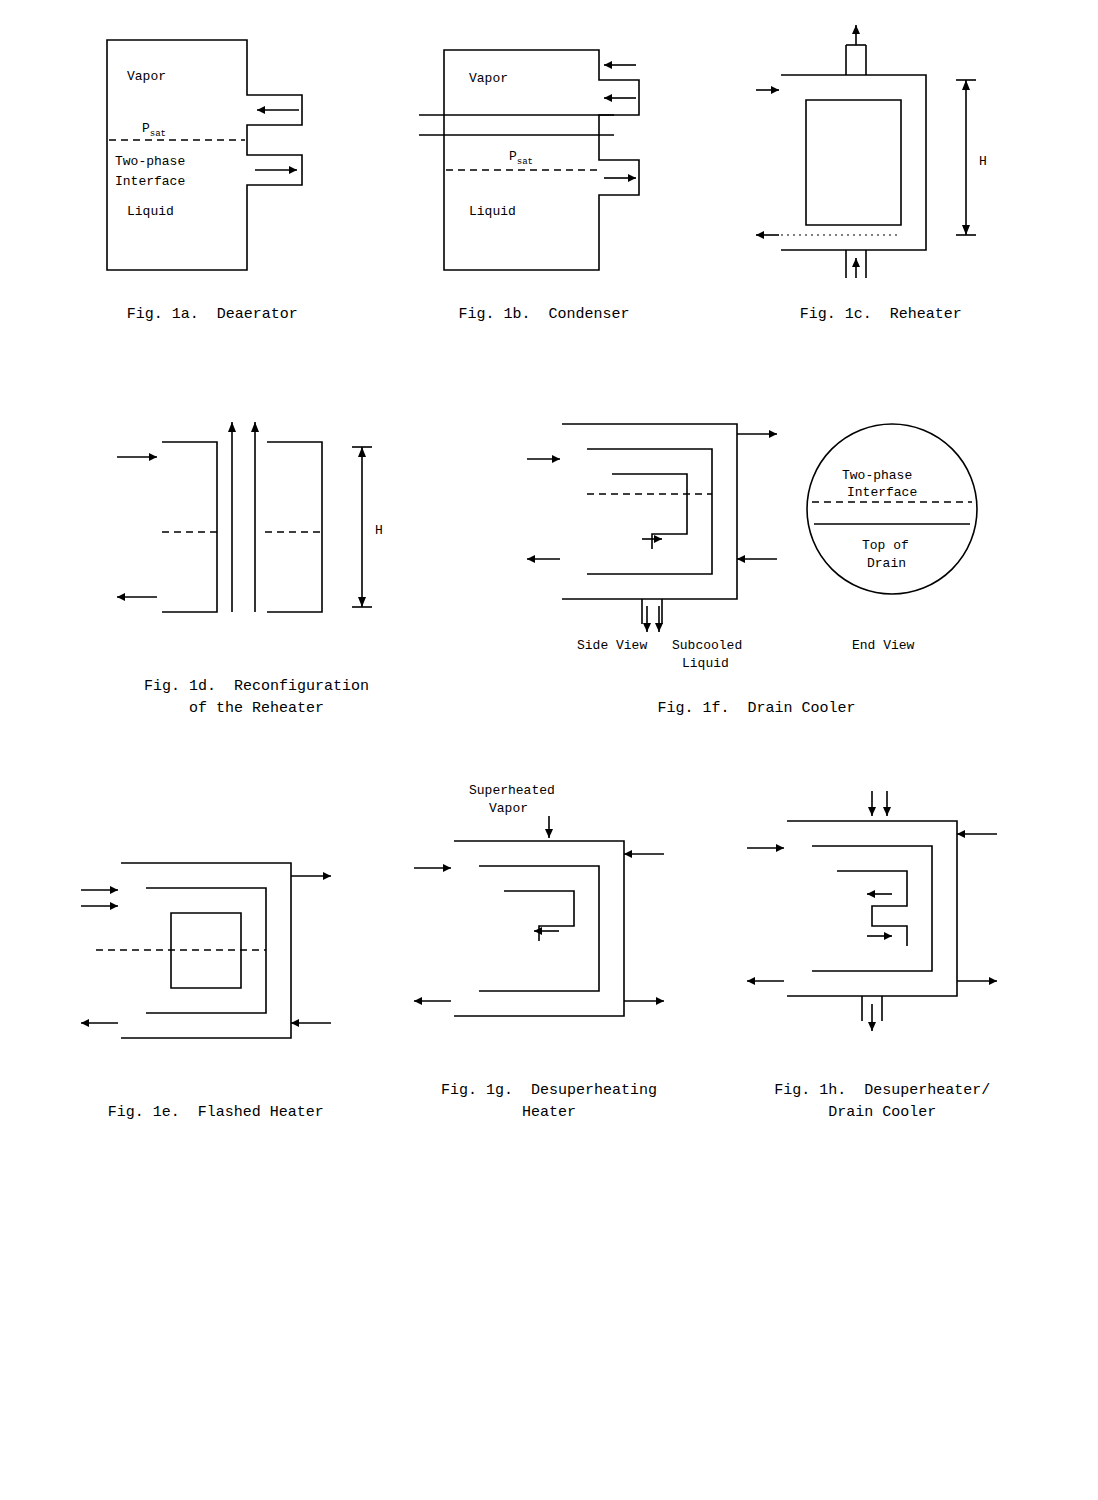---------- Fig. 1a Deaerator ----------
Vapor Psat Two-phase Interface Liquid
Fig. 1a. Deaerator
---------- Fig. 1b Condenser ----------
Vapor Psat Liquid
Fig. 1b. Condenser
---------- Fig. 1c Reheater ----------
H
Fig. 1c. Reheater
---------- Fig. 1d Reconfiguration of the Reheater ----------
H
Fig. 1d. Reconfiguration of the Reheater
---------- Fig. 1f Drain Cooler (side + end view) ----------
Side View Subcooled Liquid Two-phase Interface Top of Drain End View
Fig. 1f. Drain Cooler
---------- Fig. 1e Flashed Heater ----------
Fig. 1e. Flashed Heater
---------- Fig. 1g Desuperheating Heater ----------
Superheated Vapor
Fig. 1g. Desuperheating Heater
---------- Fig. 1h Desuperheater / Drain Cooler ----------
Fig. 1h. Desuperheater/ Drain Cooler